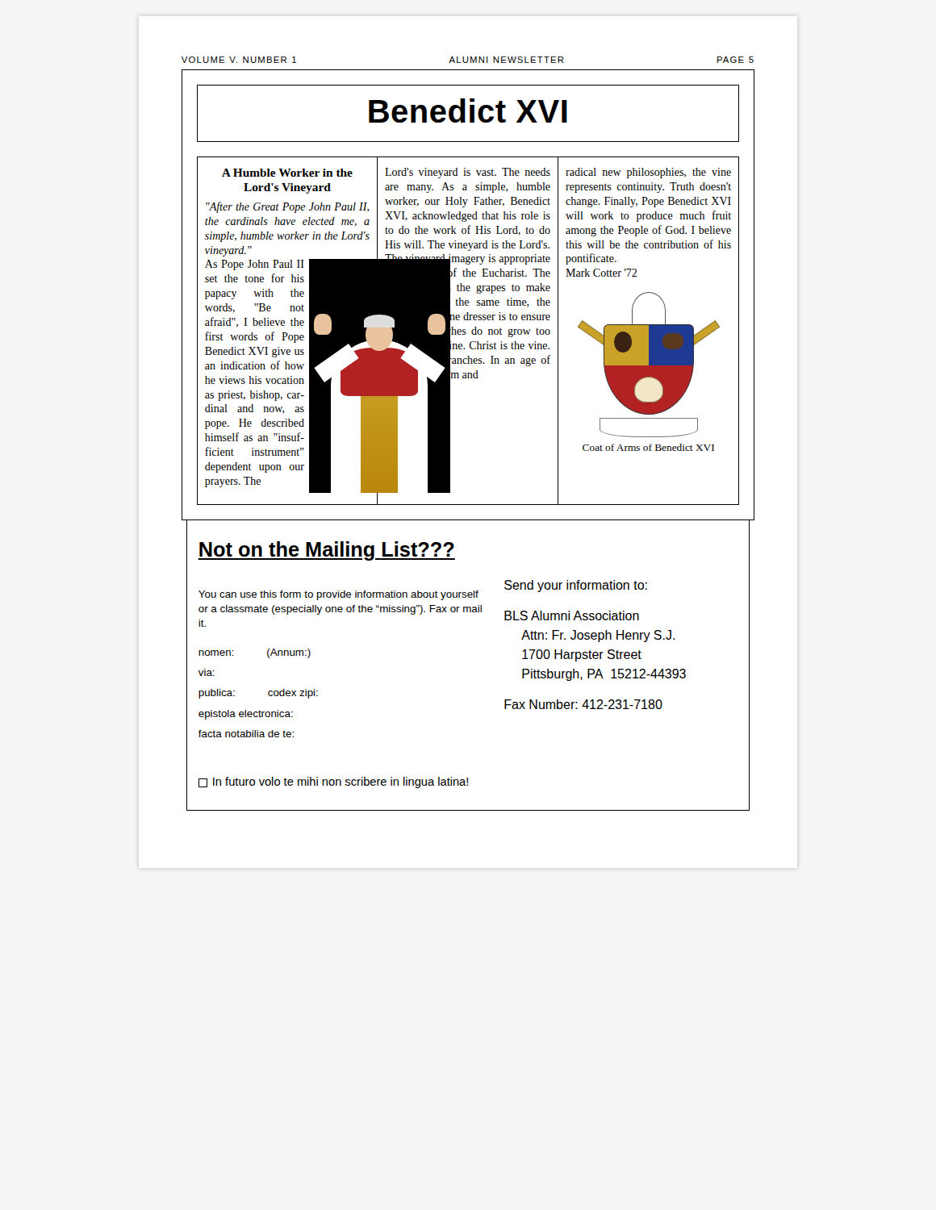VOLUME V. NUMBER 1 ALUMNI NEWSLETTER PAGE 5
Benedict XVI
A Humble Worker in the
Lord's Vineyard
"After the Great Pope John Paul II, the cardinals have elected me, a simple, humble worker in the Lord's vineyard."
As Pope John Paul II set the tone for his papacy with the words, "Be not afraid", I believe the first words of Pope Benedict XVI give us an indication of how he views his vocation as priest, bishop, cardinal and now, as pope. He described himself as an "insufficient instrument" dependent upon our prayers. The
Lord's vineyard is vast. The needs are many. As a simple, humble worker, our Holy Father, Benedict XVI, acknowledged that his role is to do the work of His Lord, to do His will. The vineyard is the Lord's. The vineyard imagery is appropriate in this Year of the Eucharist. The vine produces the grapes to make the wine. At the same time, the work of the vine dresser is to ensure that the branches do not grow too far from the vine. Christ is the vine. We are the branches. In an age of moral relativism and
radical new philosophies, the vine represents continuity. Truth doesn't change. Finally, Pope Benedict XVI will work to produce much fruit among the People of God. I believe this will be the contribution of his pontificate.
Mark Cotter '72
Coat of Arms of Benedict XVI
Not on the Mailing List???
You can use this form to provide information about yourself or a classmate (especially one of the “missing”). Fax or mail it.
nomen:(Annum:)
via:
publica: codex zipi:
epistola electronica:
facta notabilia de te:
In futuro volo te mihi non scribere in lingua latina!
Send your information to:
BLS Alumni Association
Attn: Fr. Joseph Henry S.J.
1700 Harpster Street
Pittsburgh, PA 15212-44393
Fax Number: 412-231-7180